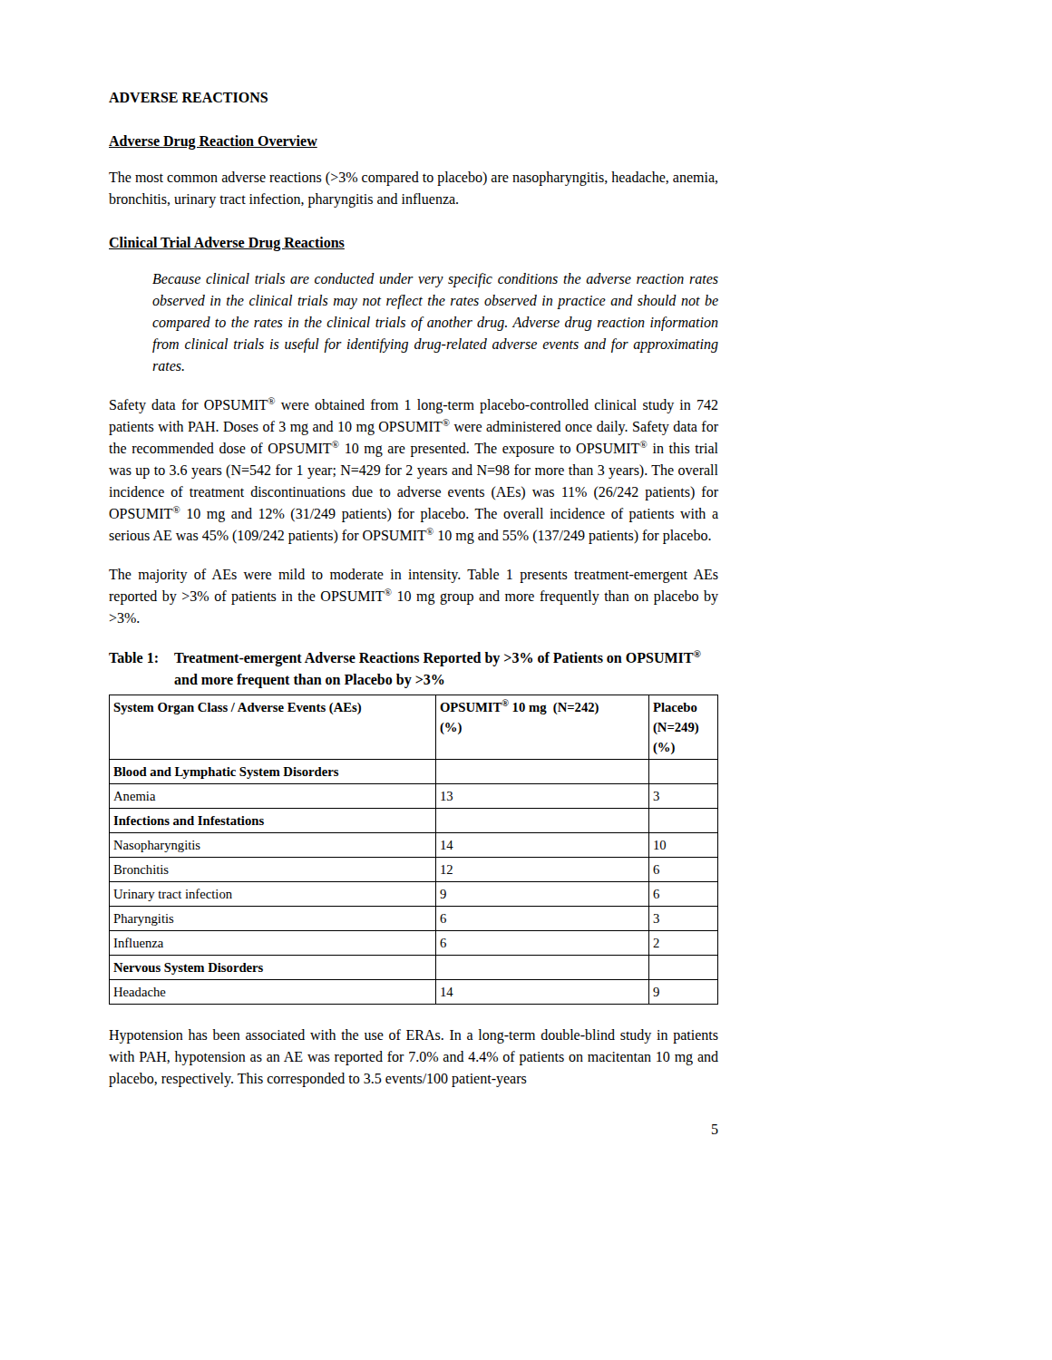ADVERSE REACTIONS
Adverse Drug Reaction Overview
The most common adverse reactions (>3% compared to placebo) are nasopharyngitis, headache, anemia, bronchitis, urinary tract infection, pharyngitis and influenza.
Clinical Trial Adverse Drug Reactions
Because clinical trials are conducted under very specific conditions the adverse reaction rates observed in the clinical trials may not reflect the rates observed in practice and should not be compared to the rates in the clinical trials of another drug. Adverse drug reaction information from clinical trials is useful for identifying drug-related adverse events and for approximating rates.
Safety data for OPSUMIT® were obtained from 1 long-term placebo-controlled clinical study in 742 patients with PAH. Doses of 3 mg and 10 mg OPSUMIT® were administered once daily. Safety data for the recommended dose of OPSUMIT® 10 mg are presented. The exposure to OPSUMIT® in this trial was up to 3.6 years (N=542 for 1 year; N=429 for 2 years and N=98 for more than 3 years). The overall incidence of treatment discontinuations due to adverse events (AEs) was 11% (26/242 patients) for OPSUMIT® 10 mg and 12% (31/249 patients) for placebo. The overall incidence of patients with a serious AE was 45% (109/242 patients) for OPSUMIT® 10 mg and 55% (137/249 patients) for placebo.
The majority of AEs were mild to moderate in intensity. Table 1 presents treatment-emergent AEs reported by >3% of patients in the OPSUMIT® 10 mg group and more frequently than on placebo by >3%.
Table 1: Treatment-emergent Adverse Reactions Reported by >3% of Patients on OPSUMIT ® and more frequent than on Placebo by >3%
| System Organ Class / Adverse Events (AEs) | OPSUMIT ® 10 mg (N=242) (%) | Placebo (N=249) (%) |
| --- | --- | --- |
| Blood and Lymphatic System Disorders | | |
| Anemia | 13 | 3 |
| Infections and Infestations | | |
| Nasopharyngitis | 14 | 10 |
| Bronchitis | 12 | 6 |
| Urinary tract infection | 9 | 6 |
| Pharyngitis | 6 | 3 |
| Influenza | 6 | 2 |
| Nervous System Disorders | | |
| Headache | 14 | 9 |
Hypotension has been associated with the use of ERAs. In a long-term double-blind study in patients with PAH, hypotension as an AE was reported for 7.0% and 4.4% of patients on macitentan 10 mg and placebo, respectively. This corresponded to 3.5 events/100 patient-years
5